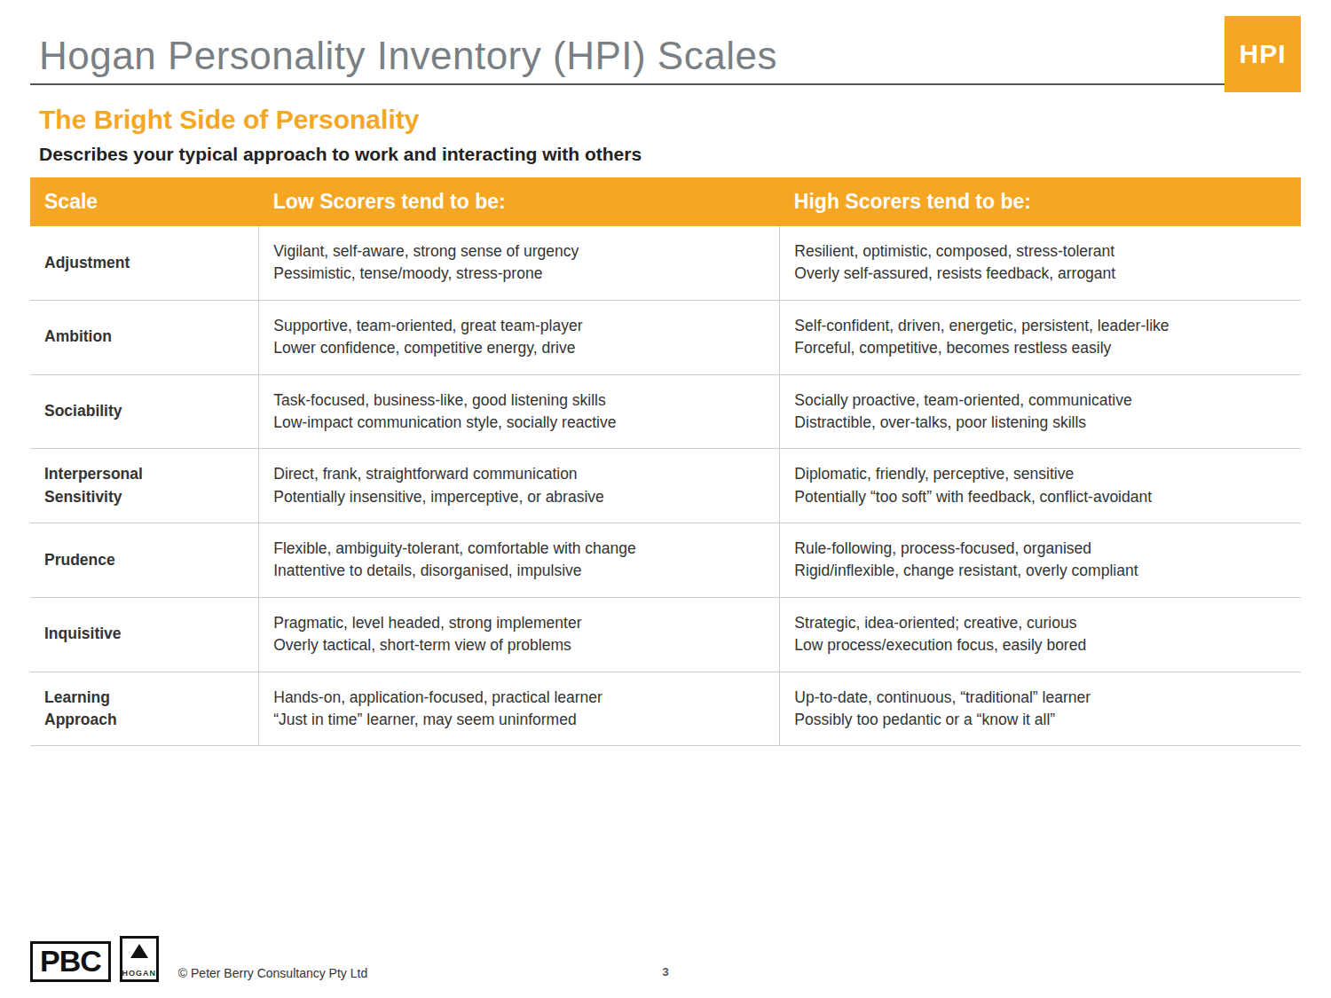HPI
Hogan Personality Inventory (HPI) Scales
The Bright Side of Personality
Describes your typical approach to work and interacting with others
| Scale | Low Scorers tend to be: | High Scorers tend to be: |
| --- | --- | --- |
| Adjustment | Vigilant, self-aware, strong sense of urgency Pessimistic, tense/moody, stress-prone | Resilient, optimistic, composed, stress-tolerant Overly self-assured, resists feedback, arrogant |
| Ambition | Supportive, team-oriented, great team-player Lower confidence, competitive energy, drive | Self-confident, driven, energetic, persistent, leader-like Forceful, competitive, becomes restless easily |
| Sociability | Task-focused, business-like, good listening skills Low-impact communication style, socially reactive | Socially proactive, team-oriented, communicative Distractible, over-talks, poor listening skills |
| Interpersonal Sensitivity | Direct, frank, straightforward communication Potentially insensitive, imperceptive, or abrasive | Diplomatic, friendly, perceptive, sensitive Potentially “too soft” with feedback, conflict-avoidant |
| Prudence | Flexible, ambiguity-tolerant, comfortable with change Inattentive to details, disorganised, impulsive | Rule-following, process-focused, organised Rigid/inflexible, change resistant, overly compliant |
| Inquisitive | Pragmatic, level headed, strong implementer Overly tactical, short-term view of problems | Strategic, idea-oriented; creative, curious Low process/execution focus, easily bored |
| Learning Approach | Hands-on, application-focused, practical learner “Just in time” learner, may seem uninformed | Up-to-date, continuous, “traditional” learner Possibly too pedantic or a “know it all” |
PBC
HOGAN
© Peter Berry Consultancy Pty Ltd
3